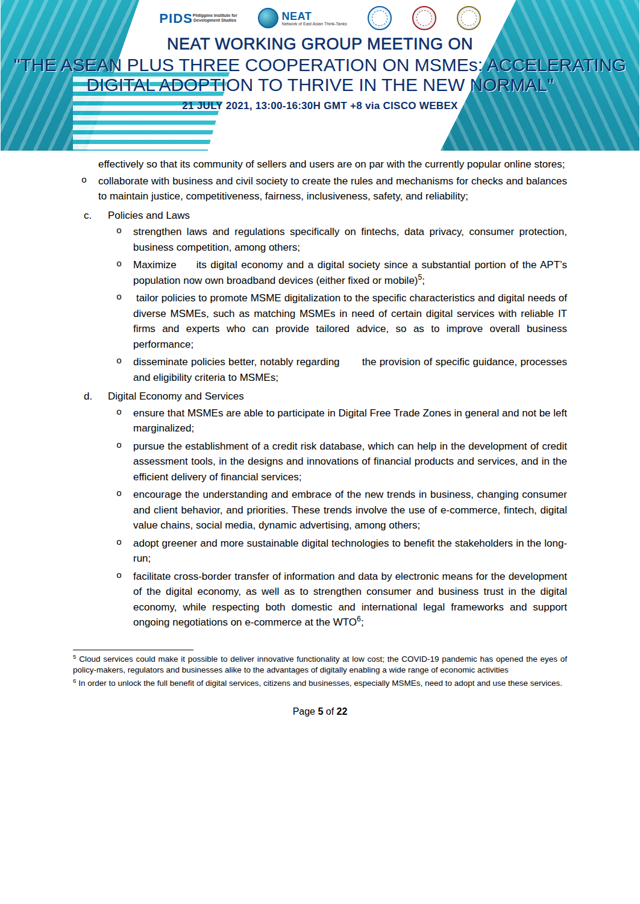PIDSPhilippine Institute for
Development Studies
NEAT Network of East Asian Think-Tanks
NEAT WORKING GROUP MEETING ON
"THE ASEAN PLUS THREE COOPERATION ON MSMEs: ACCELERATING
DIGITAL ADOPTION TO THRIVE IN THE NEW NORMAL"
21 JULY 2021, 13:00-16:30H GMT +8 via CISCO WEBEX
effectively so that its community of sellers and users are on par with the currently popular online stores;
collaborate with business and civil society to create the rules and mechanisms for checks and balances to maintain justice, competitiveness, fairness, inclusiveness, safety, and reliability;
c. Policies and Laws
strengthen laws and regulations specifically on fintechs, data privacy, consumer protection, business competition, among others;
Maximize its digital economy and a digital society since a substantial portion of the APT’s population now own broadband devices (either fixed or mobile)5;
tailor policies to promote MSME digitalization to the specific characteristics and digital needs of diverse MSMEs, such as matching MSMEs in need of certain digital services with reliable IT firms and experts who can provide tailored advice, so as to improve overall business performance;
disseminate policies better, notably regarding the provision of specific guidance, processes and eligibility criteria to MSMEs;
d. Digital Economy and Services
ensure that MSMEs are able to participate in Digital Free Trade Zones in general and not be left marginalized;
pursue the establishment of a credit risk database, which can help in the development of credit assessment tools, in the designs and innovations of financial products and services, and in the efficient delivery of financial services;
encourage the understanding and embrace of the new trends in business, changing consumer and client behavior, and priorities. These trends involve the use of e-commerce, fintech, digital value chains, social media, dynamic advertising, among others;
adopt greener and more sustainable digital technologies to benefit the stakeholders in the long-run;
facilitate cross-border transfer of information and data by electronic means for the development of the digital economy, as well as to strengthen consumer and business trust in the digital economy, while respecting both domestic and international legal frameworks and support ongoing negotiations on e-commerce at the WTO6;
5 Cloud services could make it possible to deliver innovative functionality at low cost; the COVID-19 pandemic has opened the eyes of policy-makers, regulators and businesses alike to the advantages of digitally enabling a wide range of economic activities
6 In order to unlock the full benefit of digital services, citizens and businesses, especially MSMEs, need to adopt and use these services.
Page 5 of 22